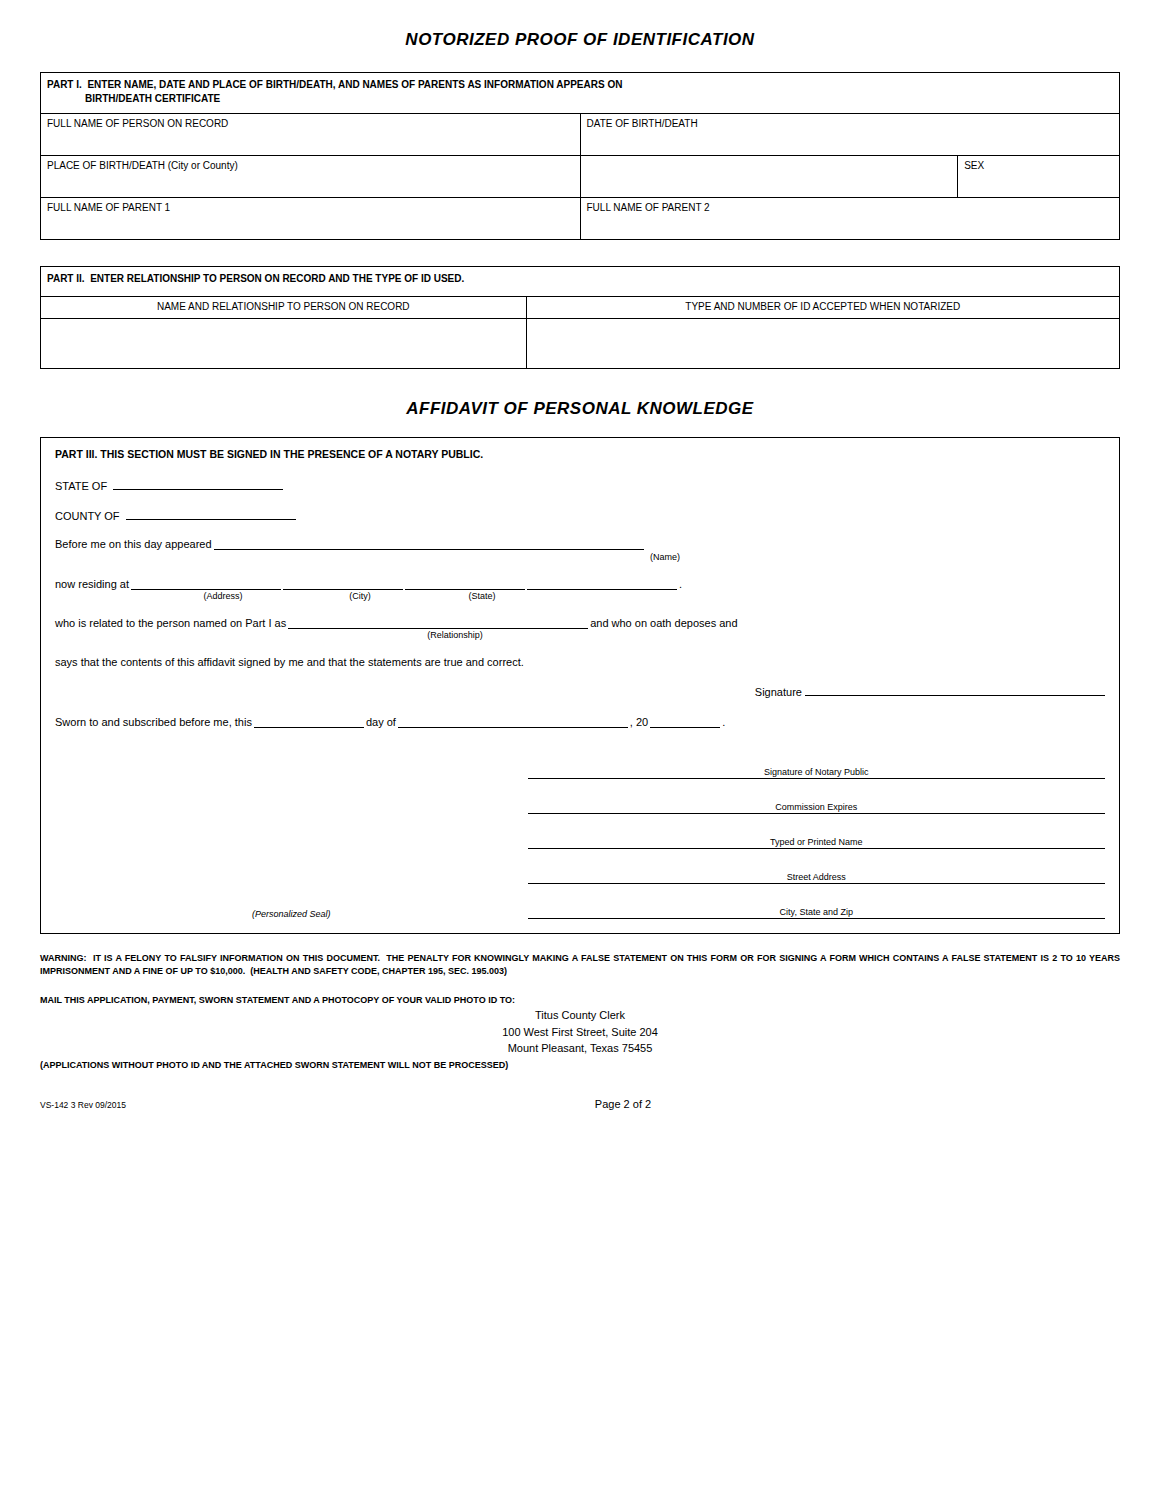NOTORIZED PROOF OF IDENTIFICATION
| PART I. ENTER NAME, DATE AND PLACE OF BIRTH/DEATH, AND NAMES OF PARENTS AS INFORMATION APPEARS ON BIRTH/DEATH CERTIFICATE |
| FULL NAME OF PERSON ON RECORD | DATE OF BIRTH/DEATH |
| PLACE OF BIRTH/DEATH (City or County) | | SEX |
| FULL NAME OF PARENT 1 | FULL NAME OF PARENT 2 |
| PART II. ENTER RELATIONSHIP TO PERSON ON RECORD AND THE TYPE OF ID USED. |
| NAME AND RELATIONSHIP TO PERSON ON RECORD | TYPE AND NUMBER OF ID ACCEPTED WHEN NOTARIZED |
AFFIDAVIT OF PERSONAL KNOWLEDGE
PART III. THIS SECTION MUST BE SIGNED IN THE PRESENCE OF A NOTARY PUBLIC.
STATE OF
COUNTY OF
Before me on this day appeared
(Name)
now residing at .
(Address) (City) (State)
who is related to the person named on Part I as and who on oath deposes and
(Relationship)
says that the contents of this affidavit signed by me and that the statements are true and correct.
Signature
Sworn to and subscribed before me, this day of , 20 .
| (Personalized Seal) | Signature of Notary Public Commission Expires Typed or Printed Name Street Address City, State and Zip |
WARNING: IT IS A FELONY TO FALSIFY INFORMATION ON THIS DOCUMENT. THE PENALTY FOR KNOWINGLY MAKING A FALSE STATEMENT ON THIS FORM OR FOR SIGNING A FORM WHICH CONTAINS A FALSE STATEMENT IS 2 TO 10 YEARS IMPRISONMENT AND A FINE OF UP TO $10,000. (HEALTH AND SAFETY CODE, CHAPTER 195, SEC. 195.003)
MAIL THIS APPLICATION, PAYMENT, SWORN STATEMENT AND A PHOTOCOPY OF YOUR VALID PHOTO ID TO:
Titus County Clerk
100 West First Street, Suite 204
Mount Pleasant, Texas 75455
(APPLICATIONS WITHOUT PHOTO ID AND THE ATTACHED SWORN STATEMENT WILL NOT BE PROCESSED)
VS-142 3 Rev 09/2015 Page 2 of 2